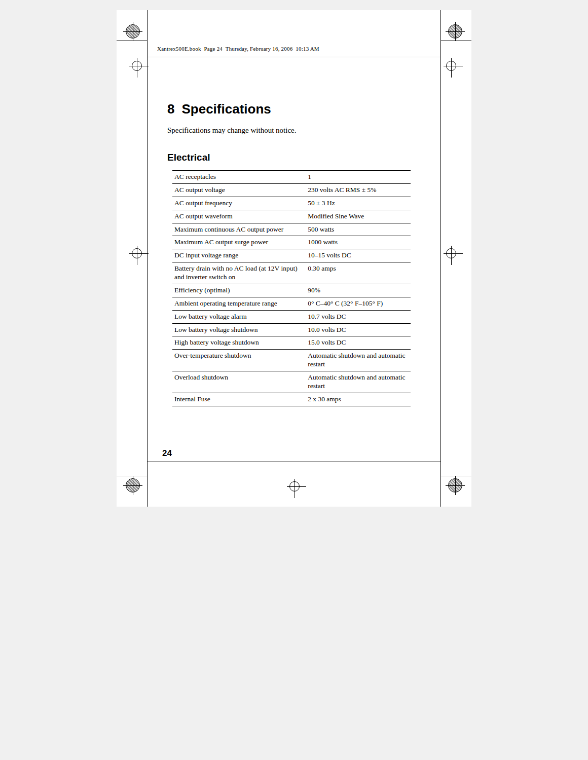Xantrex500E.book Page 24 Thursday, February 16, 2006 10:13 AM
8 Specifications
Specifications may change without notice.
Electrical
| AC receptacles | 1 |
| AC output voltage | 230 volts AC RMS ± 5% |
| AC output frequency | 50 ± 3 Hz |
| AC output waveform | Modified Sine Wave |
| Maximum continuous AC output power | 500 watts |
| Maximum AC output surge power | 1000 watts |
| DC input voltage range | 10–15 volts DC |
| Battery drain with no AC load (at 12V input) and inverter switch on | 0.30 amps |
| Efficiency (optimal) | 90% |
| Ambient operating temperature range | 0° C–40° C (32° F–105° F) |
| Low battery voltage alarm | 10.7 volts DC |
| Low battery voltage shutdown | 10.0 volts DC |
| High battery voltage shutdown | 15.0 volts DC |
| Over-temperature shutdown | Automatic shutdown and automatic restart |
| Overload shutdown | Automatic shutdown and automatic restart |
| Internal Fuse | 2 x 30 amps |
24